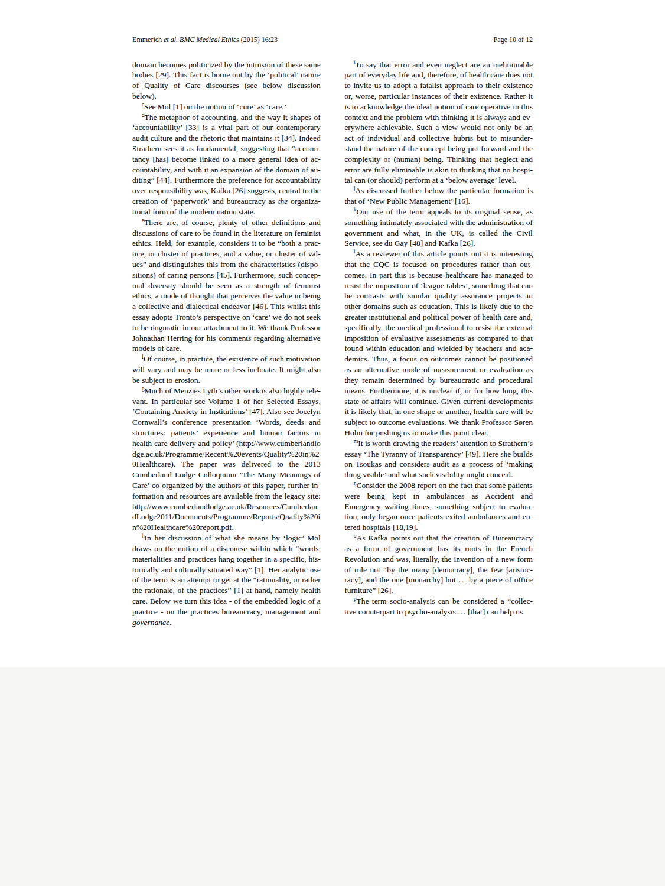Emmerich et al. BMC Medical Ethics (2015) 16:23
Page 10 of 12
domain becomes politicized by the intrusion of these same bodies [29]. This fact is borne out by the ‘political’ nature of Quality of Care discourses (see below discussion below).
cSee Mol [1] on the notion of ‘cure’ as ‘care.’
dThe metaphor of accounting, and the way it shapes of ‘accountability’ [33] is a vital part of our contemporary audit culture and the rhetoric that maintains it [34]. Indeed Strathern sees it as fundamental, suggesting that “accountancy [has] become linked to a more general idea of accountability, and with it an expansion of the domain of auditing” [44]. Furthermore the preference for accountability over responsibility was, Kafka [26] suggests, central to the creation of ‘paperwork’ and bureaucracy as the organizational form of the modern nation state.
eThere are, of course, plenty of other definitions and discussions of care to be found in the literature on feminist ethics. Held, for example, considers it to be “both a practice, or cluster of practices, and a value, or cluster of values” and distinguishes this from the characteristics (dispositions) of caring persons [45]. Furthermore, such conceptual diversity should be seen as a strength of feminist ethics, a mode of thought that perceives the value in being a collective and dialectical endeavor [46]. This whilst this essay adopts Tronto’s perspective on ‘care’ we do not seek to be dogmatic in our attachment to it. We thank Professor Johnathan Herring for his comments regarding alternative models of care.
fOf course, in practice, the existence of such motivation will vary and may be more or less inchoate. It might also be subject to erosion.
gMuch of Menzies Lyth’s other work is also highly relevant. In particular see Volume 1 of her Selected Essays, ‘Containing Anxiety in Institutions’ [47]. Also see Jocelyn Cornwall’s conference presentation ‘Words, deeds and structures: patients’ experience and human factors in health care delivery and policy’ (http://www.cumberlandlodge.ac.uk/Programme/Recent%20events/Quality%20in%20Healthcare). The paper was delivered to the 2013 Cumberland Lodge Colloquium ‘The Many Meanings of Care’ co-organized by the authors of this paper, further information and resources are available from the legacy site: http://www.cumberlandlodge.ac.uk/Resources/CumberlandLodge2011/Documents/Programme/Reports/Quality%20in%20Healthcare%20report.pdf.
hIn her discussion of what she means by ‘logic’ Mol draws on the notion of a discourse within which “words, materialities and practices hang together in a specific, historically and culturally situated way” [1]. Her analytic use of the term is an attempt to get at the “rationality, or rather the rationale, of the practices” [1] at hand, namely health care. Below we turn this idea - of the embedded logic of a practice - on the practices bureaucracy, management and governance.
iTo say that error and even neglect are an ineliminable part of everyday life and, therefore, of health care does not to invite us to adopt a fatalist approach to their existence or, worse, particular instances of their existence. Rather it is to acknowledge the ideal notion of care operative in this context and the problem with thinking it is always and everywhere achievable. Such a view would not only be an act of individual and collective hubris but to misunderstand the nature of the concept being put forward and the complexity of (human) being. Thinking that neglect and error are fully eliminable is akin to thinking that no hospital can (or should) perform at a ‘below average’ level.
jAs discussed further below the particular formation is that of ‘New Public Management’ [16].
kOur use of the term appeals to its original sense, as something intimately associated with the administration of government and what, in the UK, is called the Civil Service, see du Gay [48] and Kafka [26].
lAs a reviewer of this article points out it is interesting that the CQC is focused on procedures rather than outcomes. In part this is because healthcare has managed to resist the imposition of ‘league-tables’, something that can be contrasts with similar quality assurance projects in other domains such as education. This is likely due to the greater institutional and political power of health care and, specifically, the medical professional to resist the external imposition of evaluative assessments as compared to that found within education and wielded by teachers and academics. Thus, a focus on outcomes cannot be positioned as an alternative mode of measurement or evaluation as they remain determined by bureaucratic and procedural means. Furthermore, it is unclear if, or for how long, this state of affairs will continue. Given current developments it is likely that, in one shape or another, health care will be subject to outcome evaluations. We thank Professor Søren Holm for pushing us to make this point clear.
mIt is worth drawing the readers’ attention to Strathern’s essay ‘The Tyranny of Transparency’ [49]. Here she builds on Tsoukas and considers audit as a process of ‘making thing visible’ and what such visibility might conceal.
nConsider the 2008 report on the fact that some patients were being kept in ambulances as Accident and Emergency waiting times, something subject to evaluation, only began once patients exited ambulances and entered hospitals [18,19].
oAs Kafka points out that the creation of Bureaucracy as a form of government has its roots in the French Revolution and was, literally, the invention of a new form of rule not “by the many [democracy], the few [aristocracy], and the one [monarchy] but … by a piece of office furniture” [26].
pThe term socio-analysis can be considered a “collective counterpart to psycho-analysis … [that] can help us